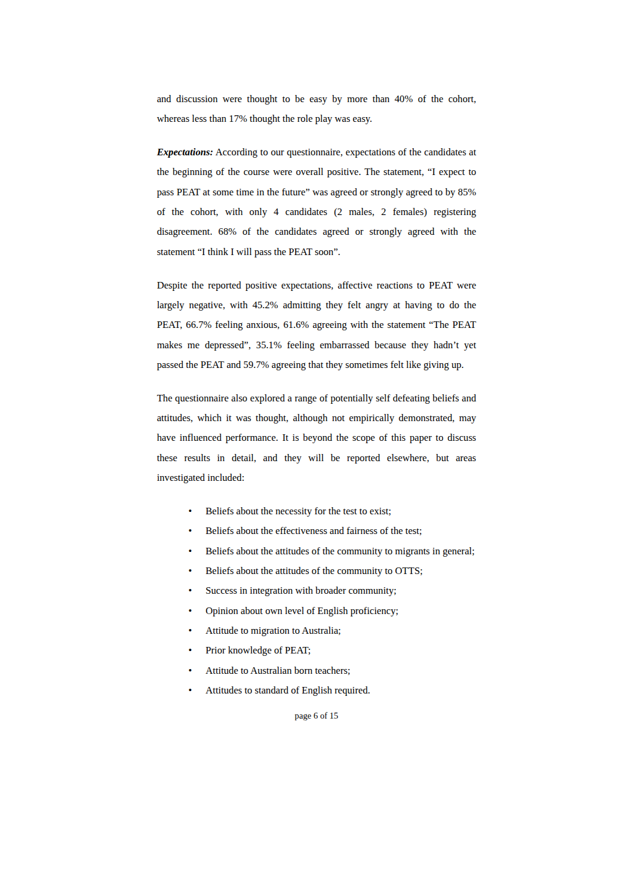and discussion were thought to be easy by more than 40% of the cohort, whereas less than 17% thought the role play was easy.
Expectations: According to our questionnaire, expectations of the candidates at the beginning of the course were overall positive. The statement, “I expect to pass PEAT at some time in the future” was agreed or strongly agreed to by 85% of the cohort, with only 4 candidates (2 males, 2 females) registering disagreement. 68% of the candidates agreed or strongly agreed with the statement “I think I will pass the PEAT soon”.
Despite the reported positive expectations, affective reactions to PEAT were largely negative, with 45.2% admitting they felt angry at having to do the PEAT, 66.7% feeling anxious, 61.6% agreeing with the statement “The PEAT makes me depressed”, 35.1% feeling embarrassed because they hadn’t yet passed the PEAT and 59.7% agreeing that they sometimes felt like giving up.
The questionnaire also explored a range of potentially self defeating beliefs and attitudes, which it was thought, although not empirically demonstrated, may have influenced performance. It is beyond the scope of this paper to discuss these results in detail, and they will be reported elsewhere, but areas investigated included:
Beliefs about the necessity for the test to exist;
Beliefs about the effectiveness and fairness of the test;
Beliefs about the attitudes of the community to migrants in general;
Beliefs about the attitudes of the community to OTTS;
Success in integration with broader community;
Opinion about own level of English proficiency;
Attitude to migration to Australia;
Prior knowledge of PEAT;
Attitude to Australian born teachers;
Attitudes to standard of English required.
page 6 of 15